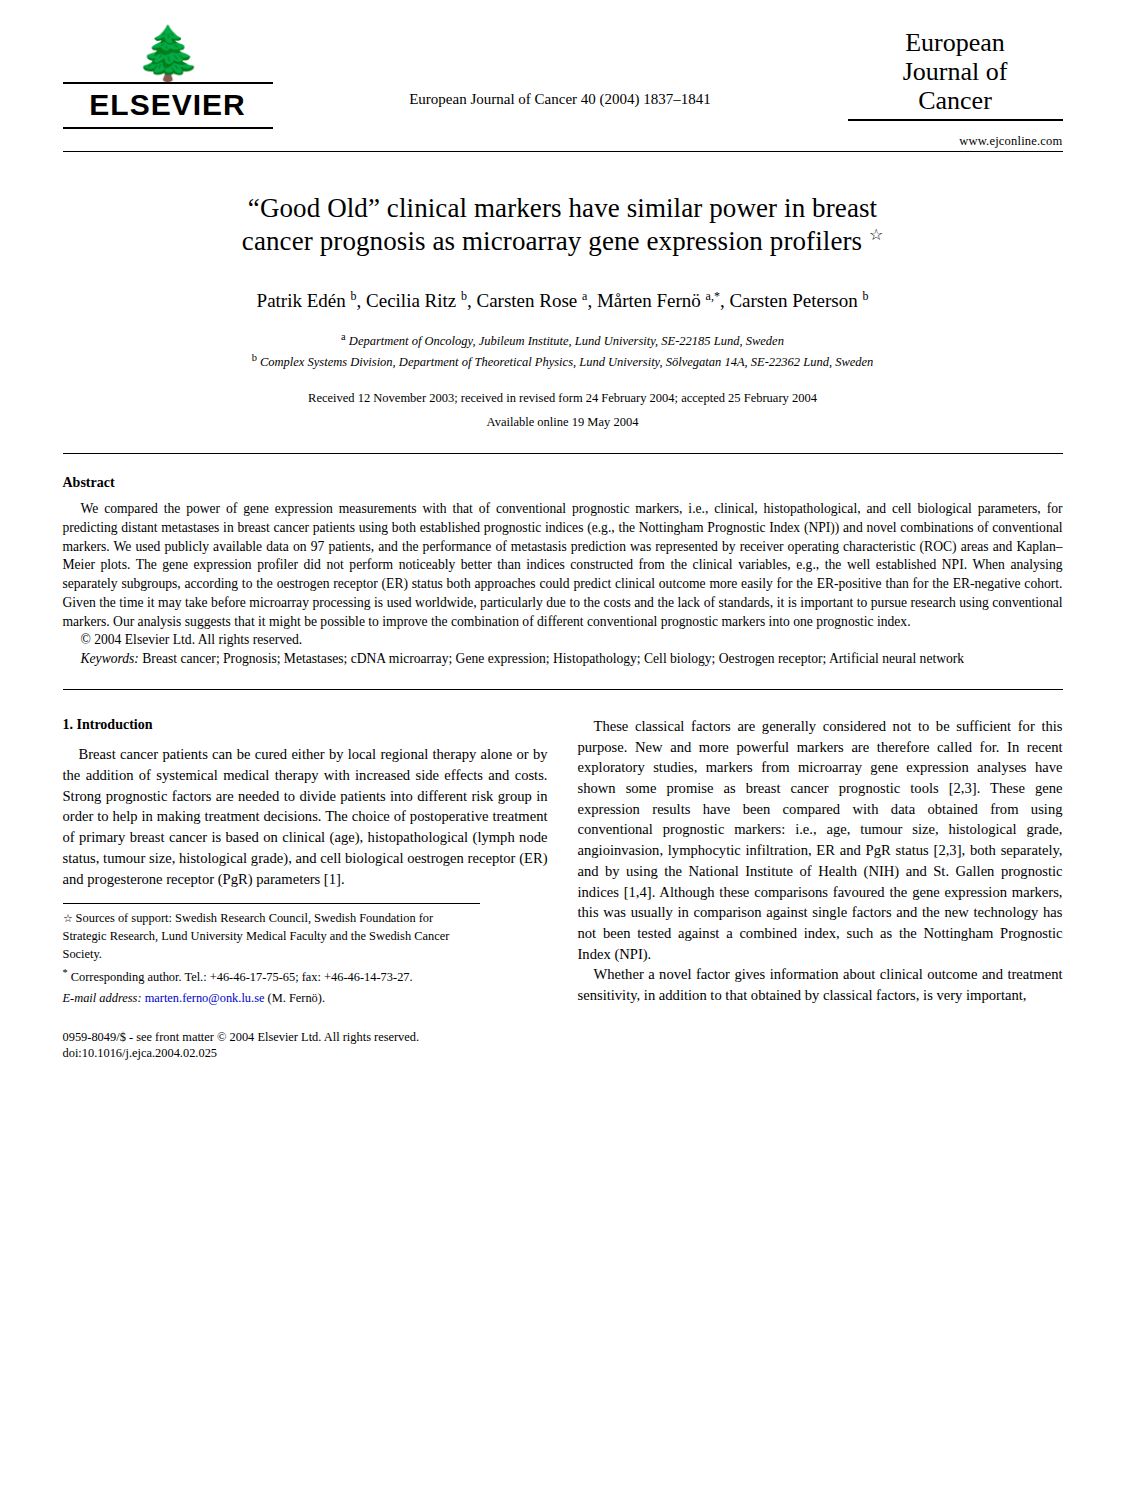🌲
ELSEVIER
European Journal of Cancer 40 (2004) 1837–1841
European
Journal of
Cancer
www.ejconline.com
“Good Old” clinical markers have similar power in breast
cancer prognosis as microarray gene expression profilers ☆
Patrik Edén b, Cecilia Ritz b, Carsten Rose a, Mårten Fernö a,*, Carsten Peterson b
a Department of Oncology, Jubileum Institute, Lund University, SE-22185 Lund, Sweden
b Complex Systems Division, Department of Theoretical Physics, Lund University, Sölvegatan 14A, SE-22362 Lund, Sweden
Received 12 November 2003; received in revised form 24 February 2004; accepted 25 February 2004
Available online 19 May 2004
Abstract
We compared the power of gene expression measurements with that of conventional prognostic markers, i.e., clinical, histopathological, and cell biological parameters, for predicting distant metastases in breast cancer patients using both established prognostic indices (e.g., the Nottingham Prognostic Index (NPI)) and novel combinations of conventional markers. We used publicly available data on 97 patients, and the performance of metastasis prediction was represented by receiver operating characteristic (ROC) areas and Kaplan–Meier plots. The gene expression profiler did not perform noticeably better than indices constructed from the clinical variables, e.g., the well established NPI. When analysing separately subgroups, according to the oestrogen receptor (ER) status both approaches could predict clinical outcome more easily for the ER-positive than for the ER-negative cohort. Given the time it may take before microarray processing is used worldwide, particularly due to the costs and the lack of standards, it is important to pursue research using conventional markers. Our analysis suggests that it might be possible to improve the combination of different conventional prognostic markers into one prognostic index.
© 2004 Elsevier Ltd. All rights reserved.
Keywords: Breast cancer; Prognosis; Metastases; cDNA microarray; Gene expression; Histopathology; Cell biology; Oestrogen receptor; Artificial neural network
1. Introduction
Breast cancer patients can be cured either by local regional therapy alone or by the addition of systemical medical therapy with increased side effects and costs. Strong prognostic factors are needed to divide patients into different risk group in order to help in making treatment decisions. The choice of postoperative treatment of primary breast cancer is based on clinical (age), histopathological (lymph node status, tumour size, histological grade), and cell biological oestrogen receptor (ER) and progesterone receptor (PgR) parameters [1].
☆ Sources of support: Swedish Research Council, Swedish Foundation for Strategic Research, Lund University Medical Faculty and the Swedish Cancer Society.
* Corresponding author. Tel.: +46-46-17-75-65; fax: +46-46-14-73-27.
E-mail address: marten.ferno@onk.lu.se (M. Fernö).
These classical factors are generally considered not to be sufficient for this purpose. New and more powerful markers are therefore called for. In recent exploratory studies, markers from microarray gene expression analyses have shown some promise as breast cancer prognostic tools [2,3]. These gene expression results have been compared with data obtained from using conventional prognostic markers: i.e., age, tumour size, histological grade, angioinvasion, lymphocytic infiltration, ER and PgR status [2,3], both separately, and by using the National Institute of Health (NIH) and St. Gallen prognostic indices [1,4]. Although these comparisons favoured the gene expression markers, this was usually in comparison against single factors and the new technology has not been tested against a combined index, such as the Nottingham Prognostic Index (NPI).
Whether a novel factor gives information about clinical outcome and treatment sensitivity, in addition to that obtained by classical factors, is very important,
0959-8049/$ - see front matter © 2004 Elsevier Ltd. All rights reserved.
doi:10.1016/j.ejca.2004.02.025